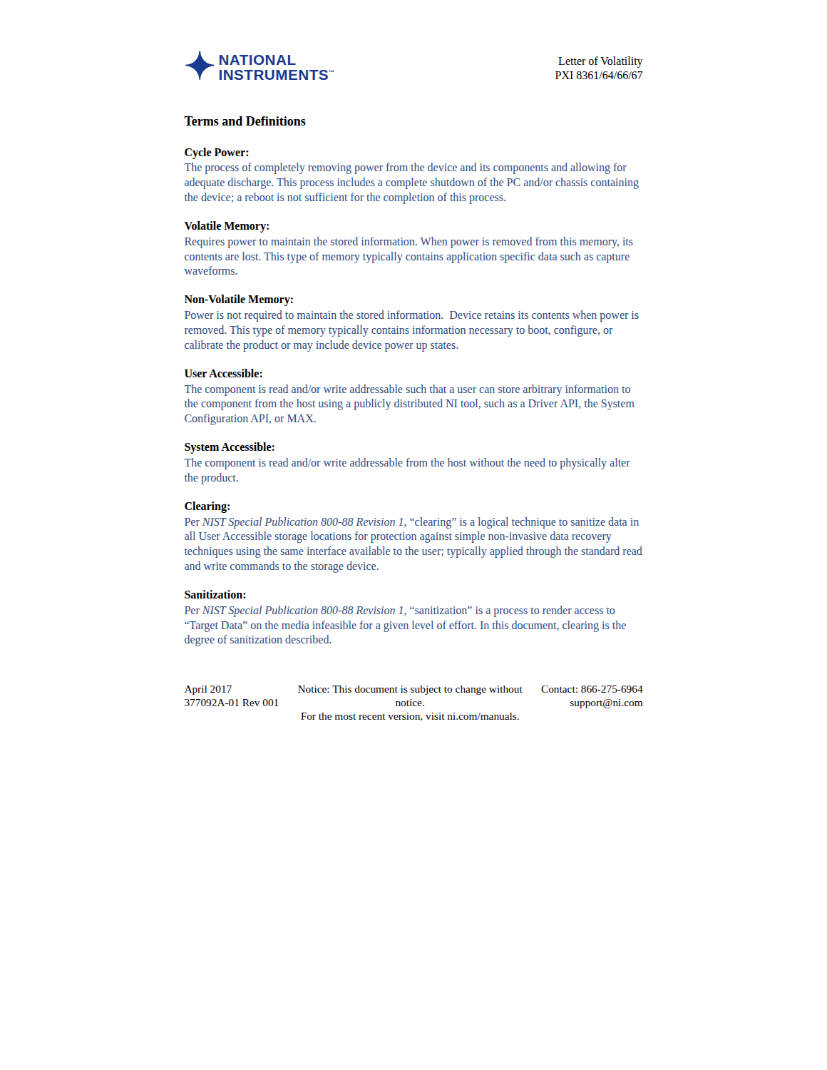✦
NATIONAL INSTRUMENTS™
Letter of Volatility
PXI 8361/64/66/67
Terms and Definitions
Cycle Power:
The process of completely removing power from the device and its components and allowing for adequate discharge. This process includes a complete shutdown of the PC and/or chassis containing the device; a reboot is not sufficient for the completion of this process.
Volatile Memory:
Requires power to maintain the stored information. When power is removed from this memory, its contents are lost. This type of memory typically contains application specific data such as capture waveforms.
Non-Volatile Memory:
Power is not required to maintain the stored information. Device retains its contents when power is removed. This type of memory typically contains information necessary to boot, configure, or calibrate the product or may include device power up states.
User Accessible:
The component is read and/or write addressable such that a user can store arbitrary information to the component from the host using a publicly distributed NI tool, such as a Driver API, the System Configuration API, or MAX.
System Accessible:
The component is read and/or write addressable from the host without the need to physically alter the product.
Clearing:
Per NIST Special Publication 800-88 Revision 1, “clearing” is a logical technique to sanitize data in all User Accessible storage locations for protection against simple non-invasive data recovery techniques using the same interface available to the user; typically applied through the standard read and write commands to the storage device.
Sanitization:
Per NIST Special Publication 800-88 Revision 1, “sanitization” is a process to render access to “Target Data” on the media infeasible for a given level of effort. In this document, clearing is the degree of sanitization described.
April 2017
377092A-01 Rev 001
Notice: This document is subject to change without notice.
For the most recent version, visit ni.com/manuals.
Contact: 866-275-6964
support@ni.com